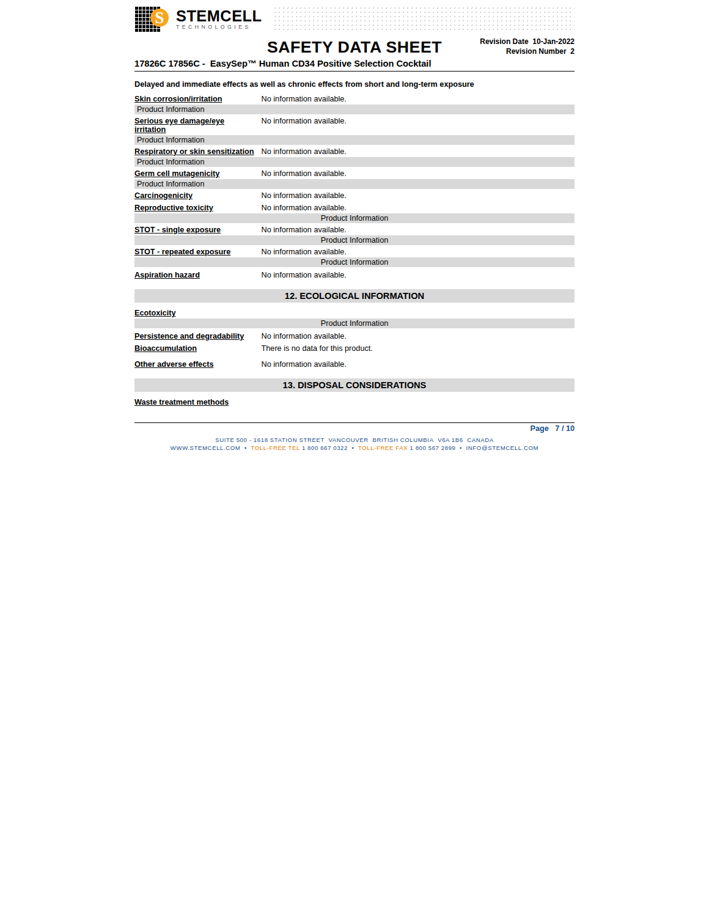S
STEMCELL
TECHNOLOGIES
SAFETY DATA SHEET
Revision Date 10-Jan-2022
Revision Number 2
17826C 17856C - EasySep™ Human CD34 Positive Selection Cocktail
Delayed and immediate effects as well as chronic effects from short and long-term exposure
Skin corrosion/irritation
No information available.
Product Information
Serious eye damage/eye irritation
No information available.
Product Information
Respiratory or skin sensitization
No information available.
Product Information
Germ cell mutagenicity
No information available.
Product Information
Carcinogenicity
No information available.
Reproductive toxicity
No information available.
Product Information
STOT - single exposure
No information available.
Product Information
STOT - repeated exposure
No information available.
Product Information
Aspiration hazard
No information available.
12. ECOLOGICAL INFORMATION
Ecotoxicity
Product Information
Persistence and degradability
No information available.
Bioaccumulation
There is no data for this product.
Other adverse effects
No information available.
13. DISPOSAL CONSIDERATIONS
Waste treatment methods
Page 7 / 10
SUITE 500 - 1618 STATION STREET VANCOUVER BRITISH COLUMBIA V6A 1B6 CANADA
WWW.STEMCELL.COM • TOLL-FREE TEL 1 800 667 0322 • TOLL-FREE FAX 1 800 567 2899 • INFO@STEMCELL.COM